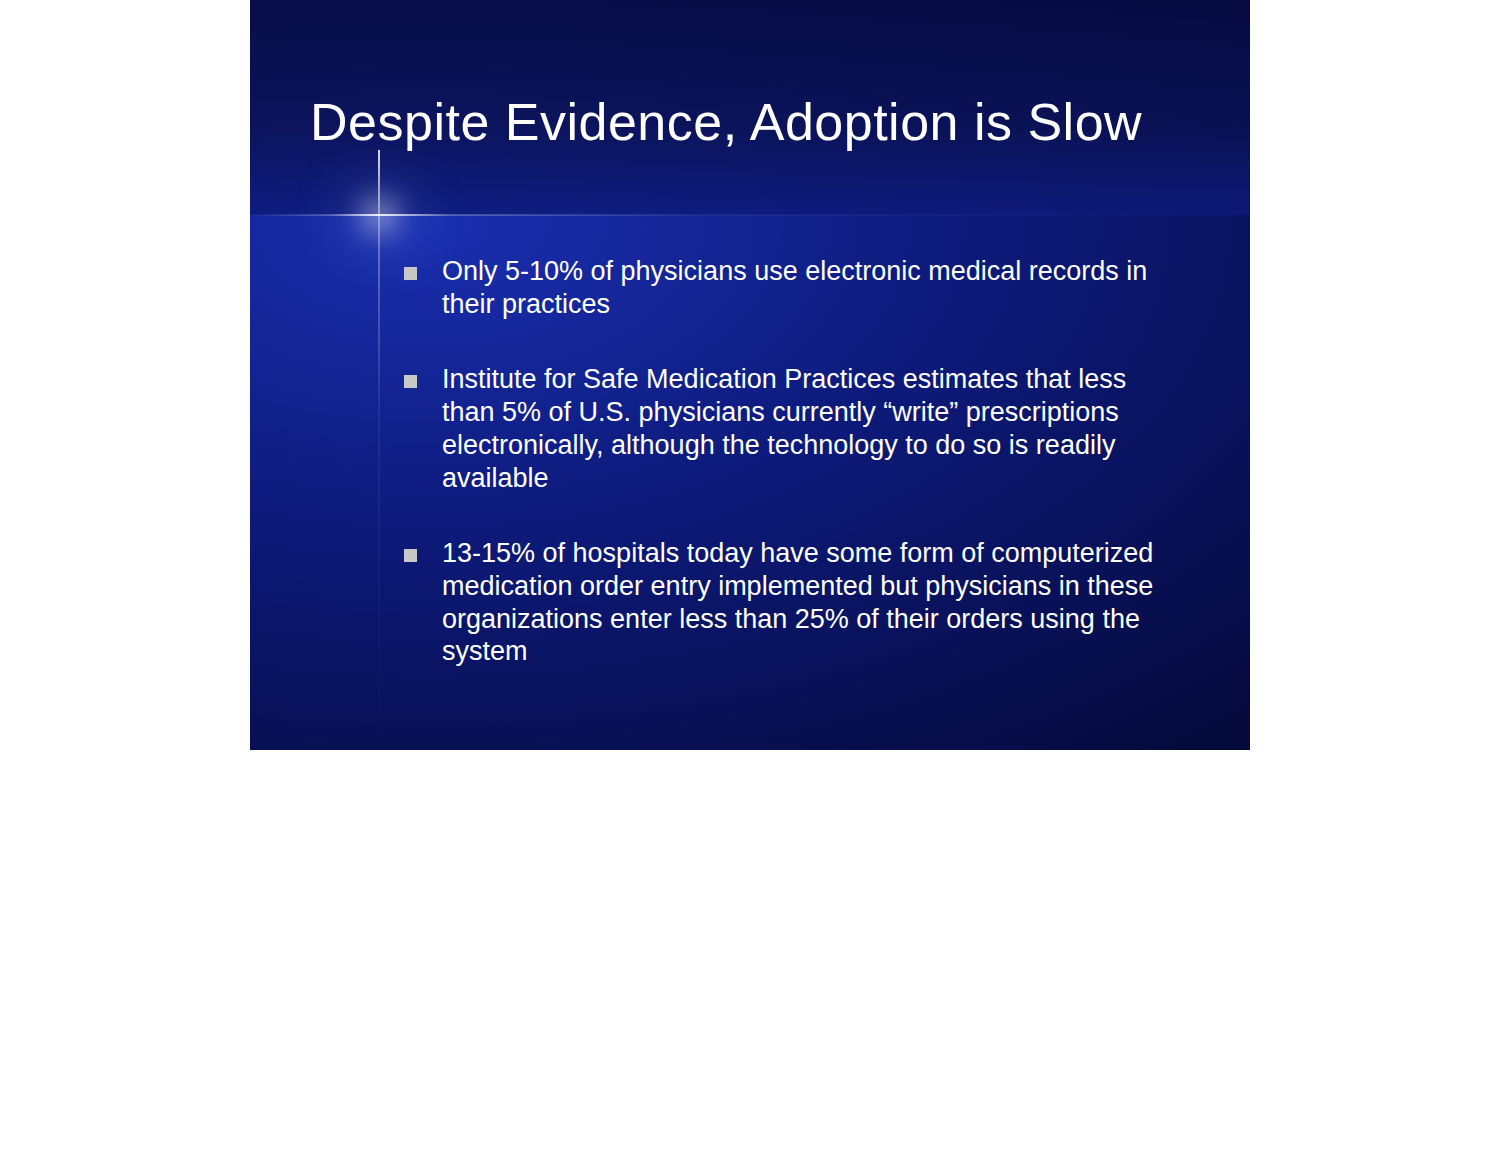Despite Evidence, Adoption is Slow
Only 5-10% of physicians use electronic medical records in their practices
Institute for Safe Medication Practices estimates that less than 5% of U.S. physicians currently “write” prescriptions electronically, although the technology to do so is readily available
13-15% of hospitals today have some form of computerized medication order entry implemented but physicians in these organizations enter less than 25% of their orders using the system